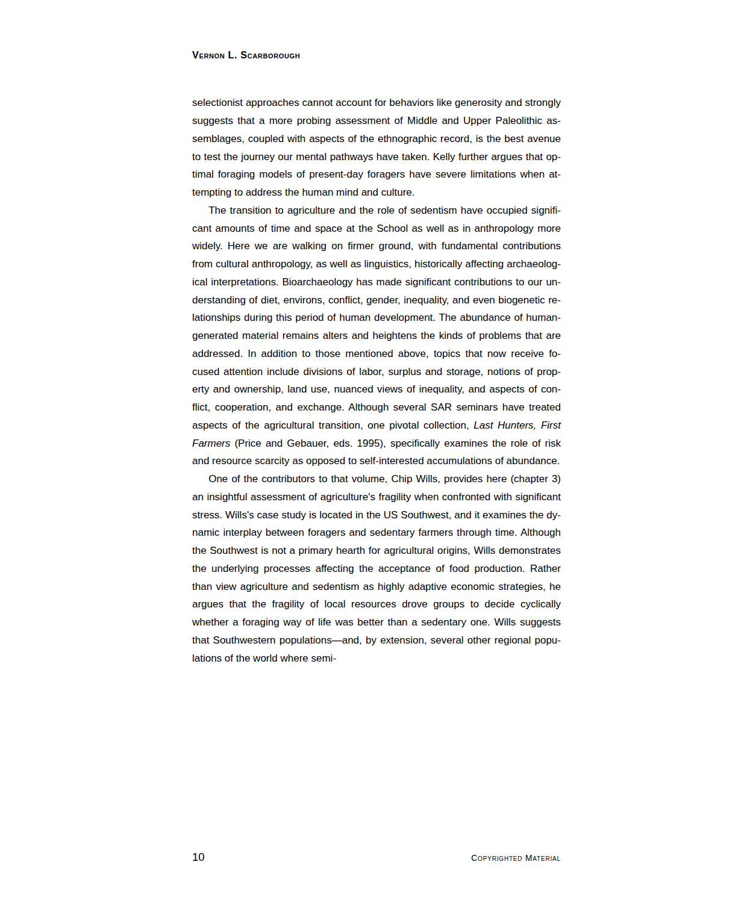Vernon L. Scarborough
selectionist approaches cannot account for behaviors like generosity and strongly suggests that a more probing assessment of Middle and Upper Paleolithic assemblages, coupled with aspects of the ethnographic record, is the best avenue to test the journey our mental pathways have taken. Kelly further argues that optimal foraging models of present-day foragers have severe limitations when attempting to address the human mind and culture.
The transition to agriculture and the role of sedentism have occupied significant amounts of time and space at the School as well as in anthropology more widely. Here we are walking on firmer ground, with fundamental contributions from cultural anthropology, as well as linguistics, historically affecting archaeological interpretations. Bioarchaeology has made significant contributions to our understanding of diet, environs, conflict, gender, inequality, and even biogenetic relationships during this period of human development. The abundance of human-generated material remains alters and heightens the kinds of problems that are addressed. In addition to those mentioned above, topics that now receive focused attention include divisions of labor, surplus and storage, notions of property and ownership, land use, nuanced views of inequality, and aspects of conflict, cooperation, and exchange. Although several SAR seminars have treated aspects of the agricultural transition, one pivotal collection, Last Hunters, First Farmers (Price and Gebauer, eds. 1995), specifically examines the role of risk and resource scarcity as opposed to self-interested accumulations of abundance.
One of the contributors to that volume, Chip Wills, provides here (chapter 3) an insightful assessment of agriculture's fragility when confronted with significant stress. Wills's case study is located in the US Southwest, and it examines the dynamic interplay between foragers and sedentary farmers through time. Although the Southwest is not a primary hearth for agricultural origins, Wills demonstrates the underlying processes affecting the acceptance of food production. Rather than view agriculture and sedentism as highly adaptive economic strategies, he argues that the fragility of local resources drove groups to decide cyclically whether a foraging way of life was better than a sedentary one. Wills suggests that Southwestern populations—and, by extension, several other regional populations of the world where semi-
10 Copyrighted Material